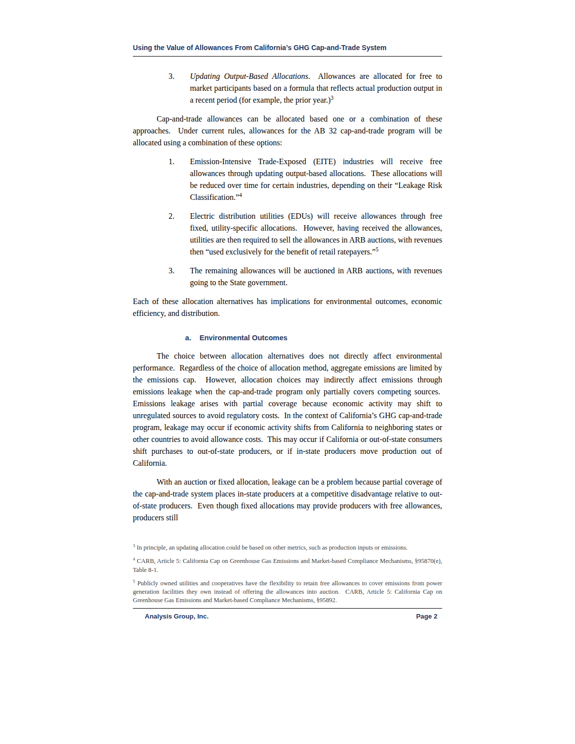Using the Value of Allowances From California’s GHG Cap-and-Trade System
3. Updating Output-Based Allocations. Allowances are allocated for free to market participants based on a formula that reflects actual production output in a recent period (for example, the prior year.)3
Cap-and-trade allowances can be allocated based one or a combination of these approaches. Under current rules, allowances for the AB 32 cap-and-trade program will be allocated using a combination of these options:
1. Emission-Intensive Trade-Exposed (EITE) industries will receive free allowances through updating output-based allocations. These allocations will be reduced over time for certain industries, depending on their “Leakage Risk Classification.”4
2. Electric distribution utilities (EDUs) will receive allowances through free fixed, utility-specific allocations. However, having received the allowances, utilities are then required to sell the allowances in ARB auctions, with revenues then “used exclusively for the benefit of retail ratepayers.”5
3. The remaining allowances will be auctioned in ARB auctions, with revenues going to the State government.
Each of these allocation alternatives has implications for environmental outcomes, economic efficiency, and distribution.
a. Environmental Outcomes
The choice between allocation alternatives does not directly affect environmental performance. Regardless of the choice of allocation method, aggregate emissions are limited by the emissions cap. However, allocation choices may indirectly affect emissions through emissions leakage when the cap-and-trade program only partially covers competing sources. Emissions leakage arises with partial coverage because economic activity may shift to unregulated sources to avoid regulatory costs. In the context of California’s GHG cap-and-trade program, leakage may occur if economic activity shifts from California to neighboring states or other countries to avoid allowance costs. This may occur if California or out-of-state consumers shift purchases to out-of-state producers, or if in-state producers move production out of California.
With an auction or fixed allocation, leakage can be a problem because partial coverage of the cap-and-trade system places in-state producers at a competitive disadvantage relative to out-of-state producers. Even though fixed allocations may provide producers with free allowances, producers still
3 In principle, an updating allocation could be based on other metrics, such as production inputs or emissions.
4 CARB, Article 5: California Cap on Greenhouse Gas Emissions and Market-based Compliance Mechanisms, §95870(e), Table 8-1.
5 Publicly owned utilities and cooperatives have the flexibility to retain free allowances to cover emissions from power generation facilities they own instead of offering the allowances into auction. CARB, Article 5: California Cap on Greenhouse Gas Emissions and Market-based Compliance Mechanisms, §95892.
Analysis Group, Inc.
Page 2